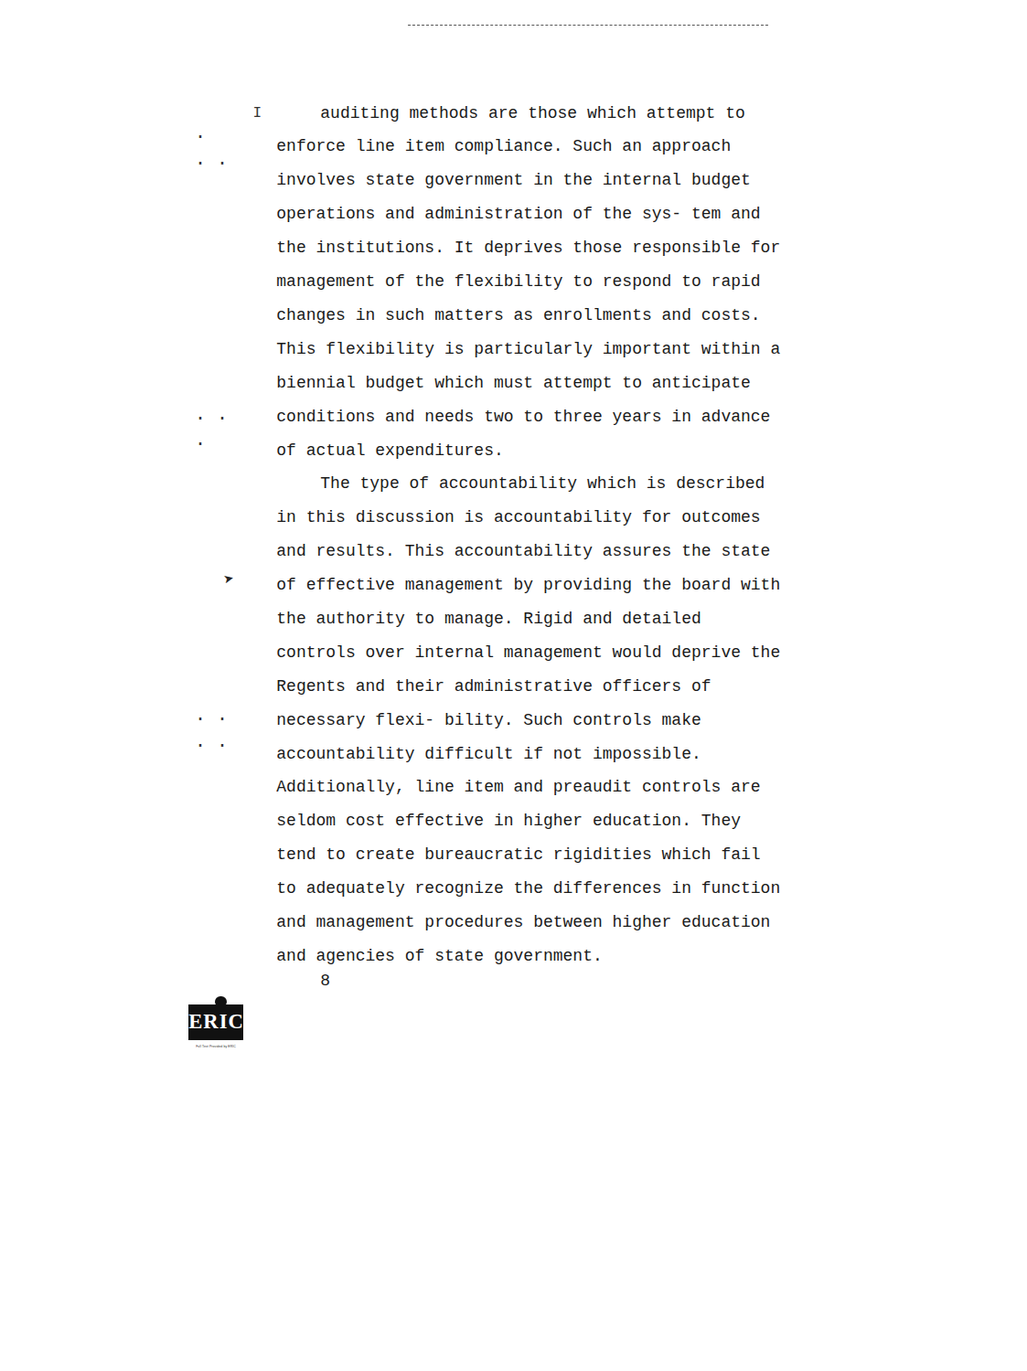.
. .
. .
.
. .
. .
I
➤
auditing methods are those which attempt to enforce line item compliance. Such an approach involves state government in the internal budget operations and administration of the sys- tem and the institutions. It deprives those responsible for management of the flexibility to respond to rapid changes in such matters as enrollments and costs. This flexibility is particularly important within a biennial budget which must attempt to anticipate conditions and needs two to three years in advance of actual expenditures.
The type of accountability which is described in this discussion is accountability for outcomes and results. This accountability assures the state of effective management by providing the board with the authority to manage. Rigid and detailed controls over internal management would deprive the Regents and their administrative officers of necessary flexi- bility. Such controls make accountability difficult if not impossible. Additionally, line item and preaudit controls are seldom cost effective in higher education. They tend to create bureaucratic rigidities which fail to adequately recognize the differences in function and management procedures between higher education and agencies of state government.
8
ERIC
Full Text Provided by ERIC